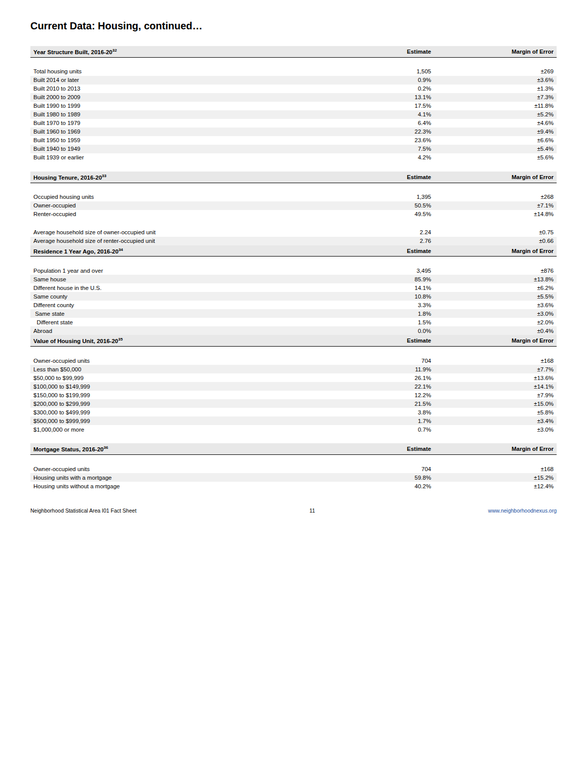Current Data: Housing, continued…
| Year Structure Built, 2016-20 32 | Estimate | Margin of Error |
| --- | --- | --- |
| Total housing units | 1,505 | ±269 |
| Built 2014 or later | 0.9% | ±3.6% |
| Built 2010 to 2013 | 0.2% | ±1.3% |
| Built 2000 to 2009 | 13.1% | ±7.3% |
| Built 1990 to 1999 | 17.5% | ±11.8% |
| Built 1980 to 1989 | 4.1% | ±5.2% |
| Built 1970 to 1979 | 6.4% | ±4.6% |
| Built 1960 to 1969 | 22.3% | ±9.4% |
| Built 1950 to 1959 | 23.6% | ±6.6% |
| Built 1940 to 1949 | 7.5% | ±5.4% |
| Built 1939 or earlier | 4.2% | ±5.6% |
| Housing Tenure, 2016-20 33 | Estimate | Margin of Error |
| Occupied housing units | 1,395 | ±268 |
| Owner-occupied | 50.5% | ±7.1% |
| Renter-occupied | 49.5% | ±14.8% |
| Average household size of owner-occupied unit | 2.24 | ±0.75 |
| Average household size of renter-occupied unit | 2.76 | ±0.66 |
| Residence 1 Year Ago, 2016-20 34 | Estimate | Margin of Error |
| Population 1 year and over | 3,495 | ±876 |
| Same house | 85.9% | ±13.8% |
| Different house in the U.S. | 14.1% | ±6.2% |
| Same county | 10.8% | ±5.5% |
| Different county | 3.3% | ±3.6% |
| Same state | 1.8% | ±3.0% |
| Different state | 1.5% | ±2.0% |
| Abroad | 0.0% | ±0.4% |
| Value of Housing Unit, 2016-20 35 | Estimate | Margin of Error |
| Owner-occupied units | 704 | ±168 |
| Less than $50,000 | 11.9% | ±7.7% |
| $50,000 to $99,999 | 26.1% | ±13.6% |
| $100,000 to $149,999 | 22.1% | ±14.1% |
| $150,000 to $199,999 | 12.2% | ±7.9% |
| $200,000 to $299,999 | 21.5% | ±15.0% |
| $300,000 to $499,999 | 3.8% | ±5.8% |
| $500,000 to $999,999 | 1.7% | ±3.4% |
| $1,000,000 or more | 0.7% | ±3.0% |
| Mortgage Status, 2016-20 36 | Estimate | Margin of Error |
| Owner-occupied units | 704 | ±168 |
| Housing units with a mortgage | 59.8% | ±15.2% |
| Housing units without a mortgage | 40.2% | ±12.4% |
Neighborhood Statistical Area I01 Fact Sheet 11 www.neighborhoodnexus.org